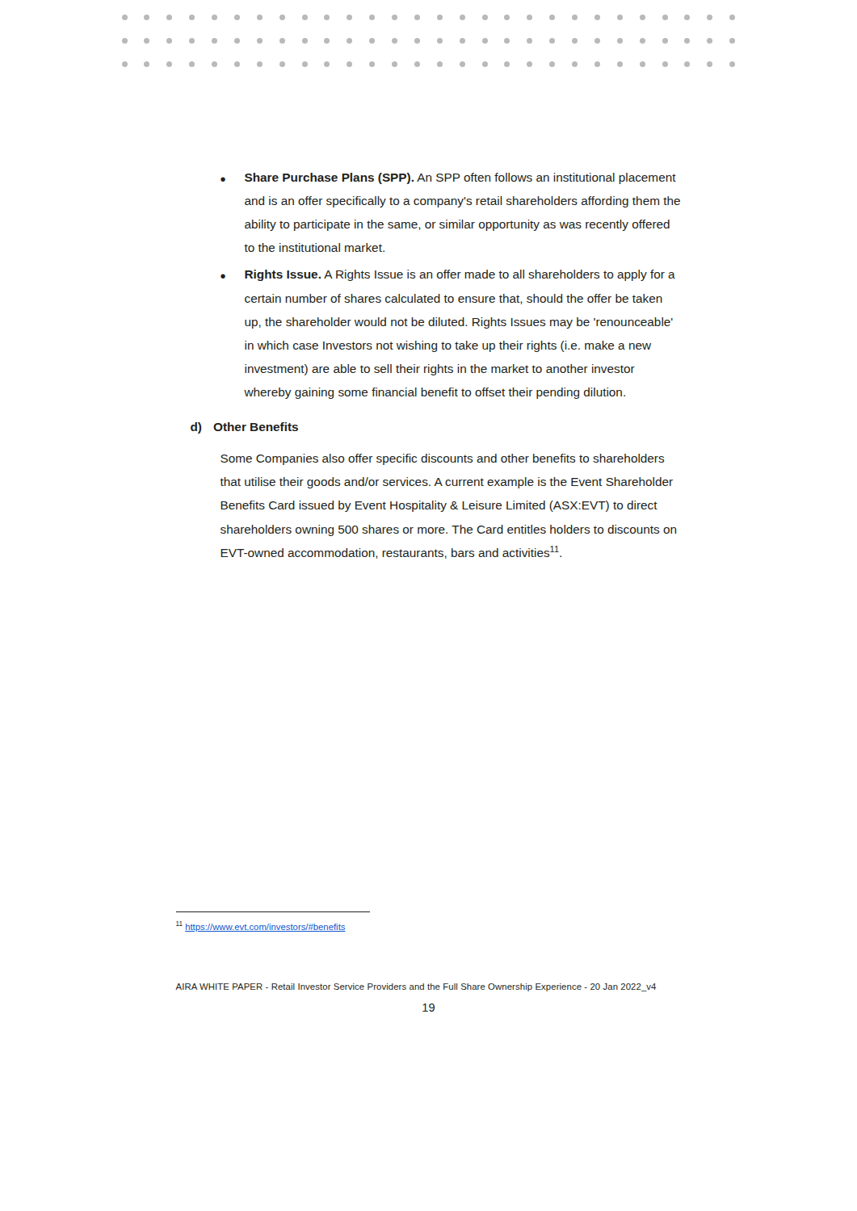Share Purchase Plans (SPP). An SPP often follows an institutional placement and is an offer specifically to a company's retail shareholders affording them the ability to participate in the same, or similar opportunity as was recently offered to the institutional market.
Rights Issue. A Rights Issue is an offer made to all shareholders to apply for a certain number of shares calculated to ensure that, should the offer be taken up, the shareholder would not be diluted. Rights Issues may be 'renounceable' in which case Investors not wishing to take up their rights (i.e. make a new investment) are able to sell their rights in the market to another investor whereby gaining some financial benefit to offset their pending dilution.
d) Other Benefits
Some Companies also offer specific discounts and other benefits to shareholders that utilise their goods and/or services. A current example is the Event Shareholder Benefits Card issued by Event Hospitality & Leisure Limited (ASX:EVT) to direct shareholders owning 500 shares or more. The Card entitles holders to discounts on EVT-owned accommodation, restaurants, bars and activities11.
11 https://www.evt.com/investors/#benefits
AIRA WHITE PAPER - Retail Investor Service Providers and the Full Share Ownership Experience - 20 Jan 2022_v4
19